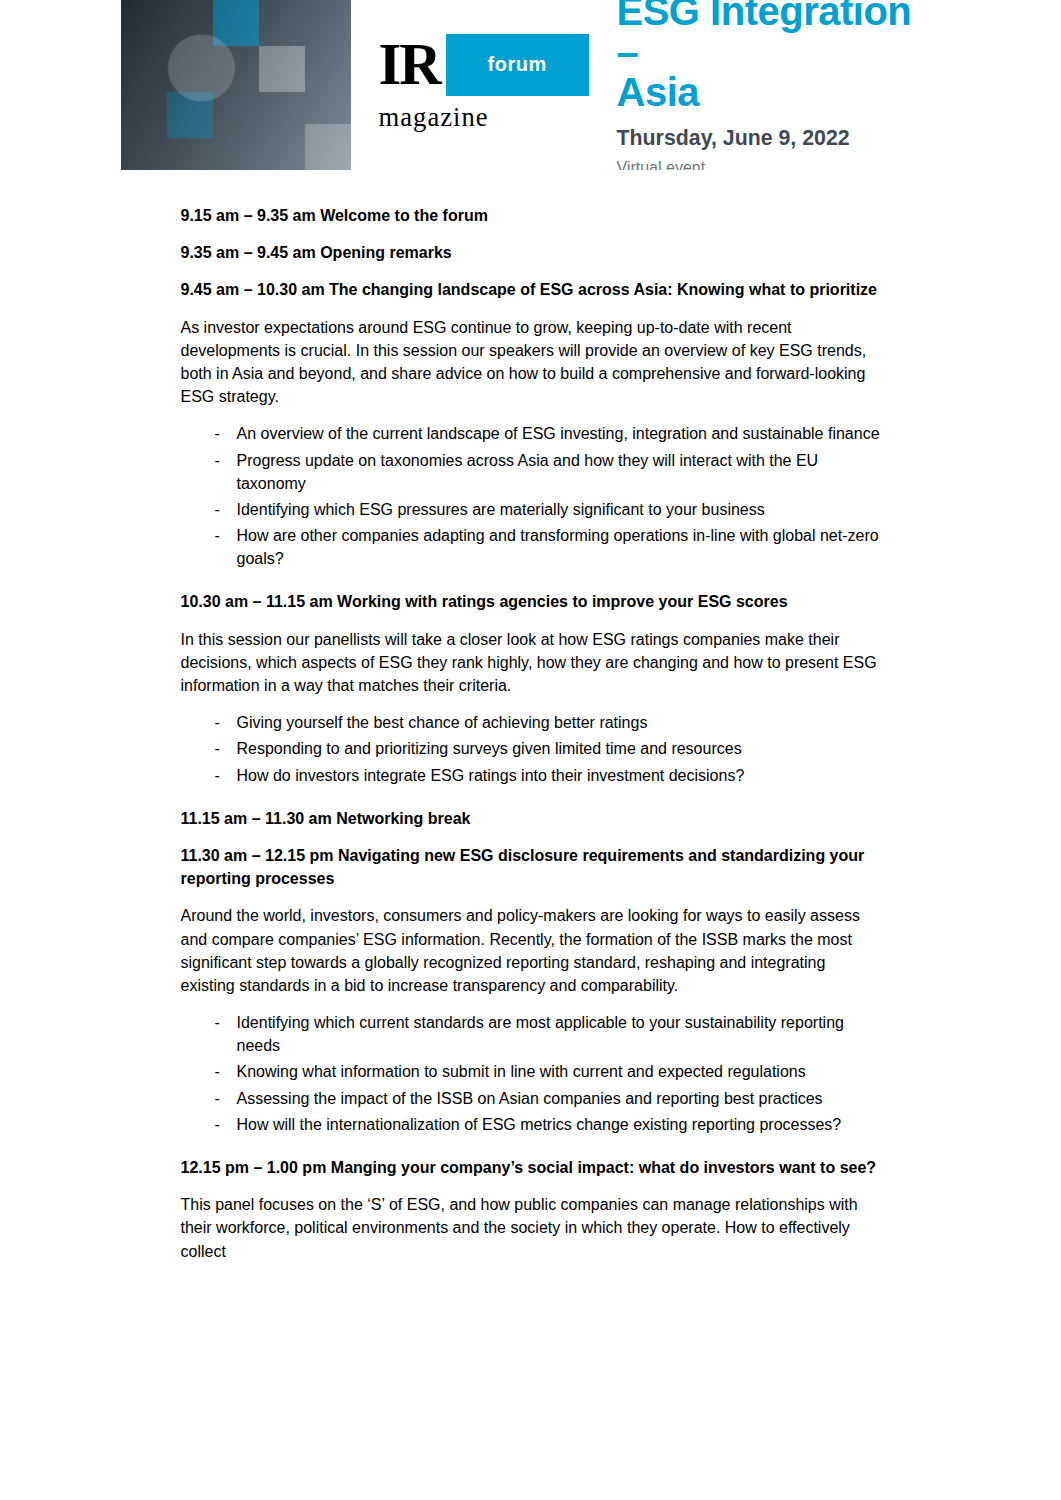IR forum
magazine
ESG Integration –
Asia
Thursday, June 9, 2022
Virtual event
9.15 am – 9.35 am Welcome to the forum
9.35 am – 9.45 am Opening remarks
9.45 am – 10.30 am The changing landscape of ESG across Asia: Knowing what to prioritize
As investor expectations around ESG continue to grow, keeping up-to-date with recent developments is crucial. In this session our speakers will provide an overview of key ESG trends, both in Asia and beyond, and share advice on how to build a comprehensive and forward-looking ESG strategy.
An overview of the current landscape of ESG investing, integration and sustainable finance
Progress update on taxonomies across Asia and how they will interact with the EU taxonomy
Identifying which ESG pressures are materially significant to your business
How are other companies adapting and transforming operations in-line with global net-zero goals?
10.30 am – 11.15 am Working with ratings agencies to improve your ESG scores
In this session our panellists will take a closer look at how ESG ratings companies make their decisions, which aspects of ESG they rank highly, how they are changing and how to present ESG information in a way that matches their criteria.
Giving yourself the best chance of achieving better ratings
Responding to and prioritizing surveys given limited time and resources
How do investors integrate ESG ratings into their investment decisions?
11.15 am – 11.30 am Networking break
11.30 am – 12.15 pm Navigating new ESG disclosure requirements and standardizing your reporting processes
Around the world, investors, consumers and policy-makers are looking for ways to easily assess and compare companies’ ESG information. Recently, the formation of the ISSB marks the most significant step towards a globally recognized reporting standard, reshaping and integrating existing standards in a bid to increase transparency and comparability.
Identifying which current standards are most applicable to your sustainability reporting needs
Knowing what information to submit in line with current and expected regulations
Assessing the impact of the ISSB on Asian companies and reporting best practices
How will the internationalization of ESG metrics change existing reporting processes?
12.15 pm – 1.00 pm Manging your company’s social impact: what do investors want to see?
This panel focuses on the ‘S’ of ESG, and how public companies can manage relationships with their workforce, political environments and the society in which they operate. How to effectively collect